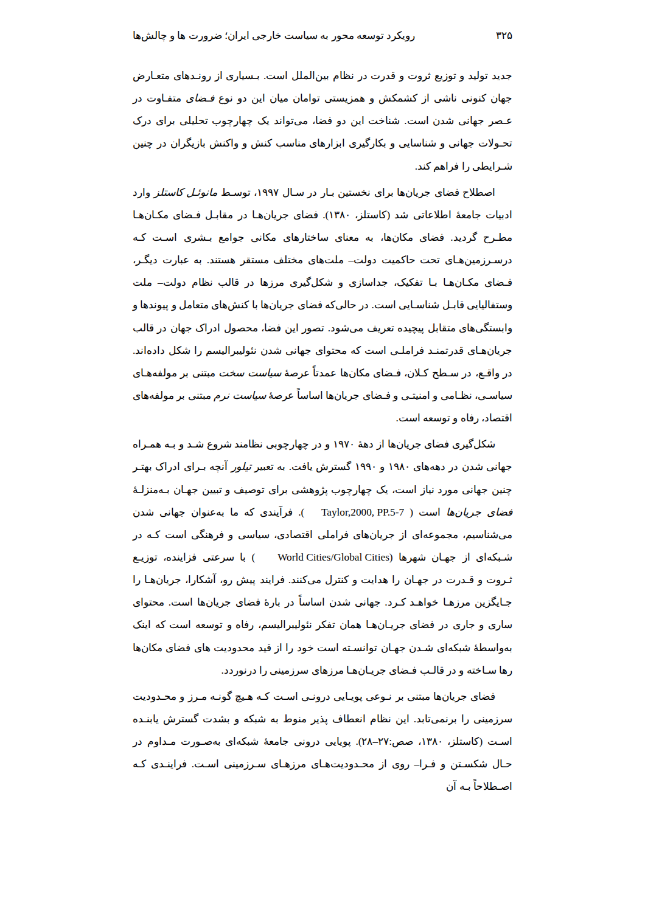۳۲۵ رویکرد توسعه محور به سیاست خارجی ایران؛ ضرورت ها و چالش‌ها
جدید تولید و توزیع ثروت و قدرت در نظام بین‌الملل است. بـسیاری از رونـدهای متعـارض جهان کنونی ناشی از کشمکش و همزیستی توامان میان این دو نوع فـضای متفـاوت در عـصر جهانی شدن است. شناخت این دو فضا، می‌تواند یک چهارچوب تحلیلی برای درک تحـولات جهانی و شناسایی و بکارگیری ابزارهای مناسب کنش و واکنش بازیگران در چنین شـرایطی را فراهم کند.
اصطلاح فضای جریان‌ها برای نخستین بـار در سـال ۱۹۹۷، توسـط مانوئـل کاستلز وارد ادبیات جامعهٔ اطلاعاتی شد (کاستلز، ۱۳۸۰). فضای جریان‌هـا در مقابـل فـضای مکـان‌هـا مطـرح گردید. فضای مکان‌ها، به معنای ساختارهای مکانی جوامع بـشری اسـت کـه درسـرزمین‌هـای تحت حاکمیت دولت– ملت‌های مختلف مستقر هستند. به عبارت دیگـر، فـضای مکـان‌هـا بـا تفکیک، جداسازی و شکل‌گیری مرزها در قالب نظام دولت– ملت وستفالیایی قابـل شناسـایی است. در حالی‌که فضای جریان‌ها با کنش‌های متعامل و پیوندها و وابستگی‌های متقابل پیچیده تعریف می‌شود. تصور این فضا، محصول ادراک جهان در قالب جریان‌هـای قدرتمنـد فراملـی است که محتوای جهانی شدن نئولیبرالیسم را شکل داده‌اند. در واقـع، در سـطح کـلان، فـضای مکان‌ها عمدتاً عرصهٔ سیاست سخت مبتنی بر مولفه‌هـای سیاسـی، نظـامی و امنیتـی و فـضای جریان‌ها اساساً عرصهٔ سیاست نرم مبتنی بر مولفه‌های اقتصاد، رفاه و توسعه است.
شکل‌گیری فضای جریان‌ها از دههٔ ۱۹۷۰ و در چهارچوبی نظامند شروع شـد و بـه همـراه جهانی شدن در دهه‌های ۱۹۸۰ و ۱۹۹۰ گسترش یافت. به تعبیر تیلور آنچه بـرای ادراک بهتـر چنین جهانی مورد نیاز است، یک چهارچوب پژوهشی برای توصیف و تبیین جهـان بـه‌منزلـهٔ فضای جریان‌ها است ( Taylor,2000, PP.5-7). فرآیندی که ما به‌عنوان جهانی شدن می‌شناسیم، مجموعه‌ای از جریان‌های فراملی اقتصادی، سیاسی و فرهنگی است کـه در شـبکه‌ای از جهـان شهرها (World Cities/Global Cities ) با سرعتی فزاینده، توزیـع ثـروت و قـدرت در جهـان را هدایت و کنترل می‌کنند. فرایند پیش رو، آشکارا، جریان‌هـا را جـایگزین مرزهـا خواهـد کـرد. جهانی شدن اساساً در بارهٔ فضای جریان‌ها است. محتوای ساری و جاری در فضای جریـان‌هـا همان تفکر نئولیبرالیسم، رفاه و توسعه است که اینک به‌واسطهٔ شبکه‌ای شـدن جهـان توانسـته است خود را از قید محدودیت های فضای مکان‌ها رها سـاخته و در قالـب فـضای جریـان‌هـا مرزهای سرزمینی را درنوردد.
فضای جریان‌ها مبتنی بر نـوعی پویـایی درونـی اسـت کـه هـیچ گونـه مـرز و محـدودیت سرزمینی را برنمی‌تابد. این نظام انعطاف پذیر منوط به شبکه و بشدت گسترش یابنـده اسـت (کاستلز، ۱۳۸۰، صص:۲۷–۲۸). پویایی درونی جامعهٔ شبکه‌ای به‌صـورت مـداوم در حـال شکسـتن و فـرا– روی از محـدودیت‌هـای مرزهـای سـرزمینی اسـت. فراینـدی کـه اصـطلاحاً بـه آن